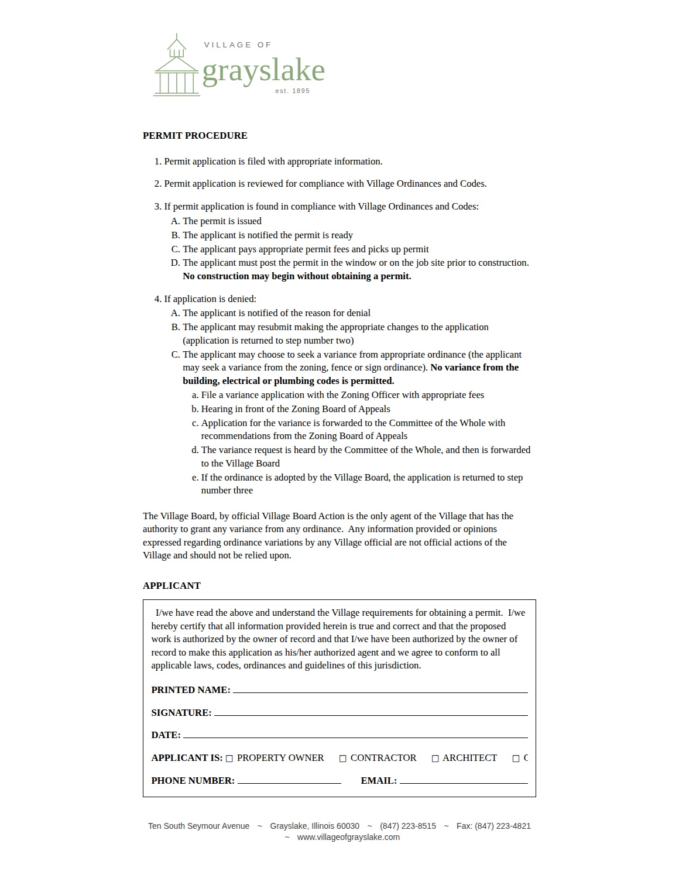Village of Grayslake logo VILLAGE OF grayslake est. 1895
PERMIT PROCEDURE
Permit application is filed with appropriate information.
Permit application is reviewed for compliance with Village Ordinances and Codes.
If permit application is found in compliance with Village Ordinances and Codes:
The permit is issued
The applicant is notified the permit is ready
The applicant pays appropriate permit fees and picks up permit
The applicant must post the permit in the window or on the job site prior to construction. No construction may begin without obtaining a permit.
If application is denied:
The applicant is notified of the reason for denial
The applicant may resubmit making the appropriate changes to the application (application is returned to step number two)
The applicant may choose to seek a variance from appropriate ordinance (the applicant may seek a variance from the zoning, fence or sign ordinance). No variance from the building, electrical or plumbing codes is permitted.
File a variance application with the Zoning Officer with appropriate fees
Hearing in front of the Zoning Board of Appeals
Application for the variance is forwarded to the Committee of the Whole with recommendations from the Zoning Board of Appeals
The variance request is heard by the Committee of the Whole, and then is forwarded to the Village Board
If the ordinance is adopted by the Village Board, the application is returned to step number three
The Village Board, by official Village Board Action is the only agent of the Village that has the authority to grant any variance from any ordinance. Any information provided or opinions expressed regarding ordinance variations by any Village official are not official actions of the Village and should not be relied upon.
APPLICANT
I/we have read the above and understand the Village requirements for obtaining a permit. I/we hereby certify that all information provided herein is true and correct and that the proposed work is authorized by the owner of record and that I/we have been authorized by the owner of record to make this application as his/her authorized agent and we agree to conform to all applicable laws, codes, ordinances and guidelines of this jurisdiction.
Printed Name:
Signature:
Date:
Applicant is: □ PROPERTY OWNER □ CONTRACTOR □ ARCHITECT □ OTHER
Phone Number: Email:
Ten South Seymour Avenue ~ Grayslake, Illinois 60030 ~ (847) 223-8515 ~ Fax: (847) 223-4821 ~ www.villageofgrayslake.com